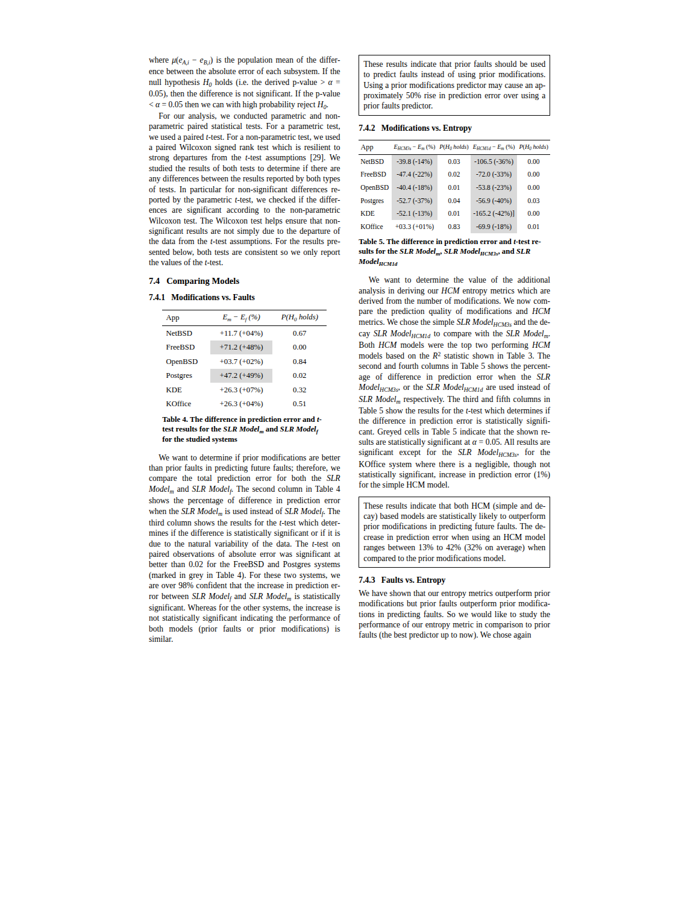where μ(eA,i − eB,i) is the population mean of the difference between the absolute error of each subsystem. If the null hypothesis H0 holds (i.e. the derived p-value > α = 0.05), then the difference is not significant. If the p-value < α = 0.05 then we can with high probability reject H0.
For our analysis, we conducted parametric and non-parametric paired statistical tests. For a parametric test, we used a paired t-test. For a non-parametric test, we used a paired Wilcoxon signed rank test which is resilient to strong departures from the t-test assumptions [29]. We studied the results of both tests to determine if there are any differences between the results reported by both types of tests. In particular for non-significant differences reported by the parametric t-test, we checked if the differences are significant according to the non-parametric Wilcoxon test. The Wilcoxon test helps ensure that non-significant results are not simply due to the departure of the data from the t-test assumptions. For the results presented below, both tests are consistent so we only report the values of the t-test.
7.4 Comparing Models
7.4.1 Modifications vs. Faults
Table 4. The difference in prediction error and t -test results for the SLR Model m and SLR Model f for the studied systems
| App | E m − E f (%) | P ( H 0 holds ) |
| --- | --- | --- |
| NetBSD | +11.7 (+04%) | 0.67 |
| FreeBSD | +71.2 (+48%) | 0.00 |
| OpenBSD | +03.7 (+02%) | 0.84 |
| Postgres | +47.2 (+49%) | 0.02 |
| KDE | +26.3 (+07%) | 0.32 |
| KOffice | +26.3 (+04%) | 0.51 |
We want to determine if prior modifications are better than prior faults in predicting future faults; therefore, we compare the total prediction error for both the SLR Modelm and SLR Modelf. The second column in Table 4 shows the percentage of difference in prediction error when the SLR Modelm is used instead of SLR Modelf. The third column shows the results for the t-test which determines if the difference is statistically significant or if it is due to the natural variability of the data. The t-test on paired observations of absolute error was significant at better than 0.02 for the FreeBSD and Postgres systems (marked in grey in Table 4). For these two systems, we are over 98% confident that the increase in prediction error between SLR Modelf and SLR Modelm is statistically significant. Whereas for the other systems, the increase is not statistically significant indicating the performance of both models (prior faults or prior modifications) is similar.
These results indicate that prior faults should be used to predict faults instead of using prior modifications. Using a prior modifications predictor may cause an approximately 50% rise in prediction error over using a prior faults predictor.
7.4.2 Modifications vs. Entropy
Table 5. The difference in prediction error and t -test results for the SLR Model m , SLR Model HCM3s , and SLR Model HCM1d
| App | E HCM3s − E m (%) | P ( H 0 holds ) | E HCM1d − E m (%) | P ( H 0 holds ) |
| --- | --- | --- | --- | --- |
| NetBSD | -39.8 (-14%) | 0.03 | -106.5 (-36%) | 0.00 |
| FreeBSD | -47.4 (-22%) | 0.02 | -72.0 (-33%) | 0.00 |
| OpenBSD | -40.4 (-18%) | 0.01 | -53.8 (-23%) | 0.00 |
| Postgres | -52.7 (-37%) | 0.04 | -56.9 (-40%) | 0.03 |
| KDE | -52.1 (-13%) | 0.01 | -165.2 (-42%)] | 0.00 |
| KOffice | +03.3 (+01%) | 0.83 | -69.9 (-18%) | 0.01 |
We want to determine the value of the additional analysis in deriving our HCM entropy metrics which are derived from the number of modifications. We now compare the prediction quality of modifications and HCM metrics. We chose the simple SLR ModelHCM3s and the decay SLR ModelHCM1d to compare with the SLR Modelm. Both HCM models were the top two performing HCM models based on the R2 statistic shown in Table 3. The second and fourth columns in Table 5 shows the percentage of difference in prediction error when the SLR ModelHCM3s, or the SLR ModelHCM1d are used instead of SLR Modelm respectively. The third and fifth columns in Table 5 show the results for the t-test which determines if the difference in prediction error is statistically significant. Greyed cells in Table 5 indicate that the shown results are statistically significant at α = 0.05. All results are significant except for the SLR ModelHCM3s, for the KOffice system where there is a negligible, though not statistically significant, increase in prediction error (1%) for the simple HCM model.
These results indicate that both HCM (simple and decay) based models are statistically likely to outperform prior modifications in predicting future faults. The decrease in prediction error when using an HCM model ranges between 13% to 42% (32% on average) when compared to the prior modifications model.
7.4.3 Faults vs. Entropy
We have shown that our entropy metrics outperform prior modifications but prior faults outperform prior modifications in predicting faults. So we would like to study the performance of our entropy metric in comparison to prior faults (the best predictor up to now). We chose again